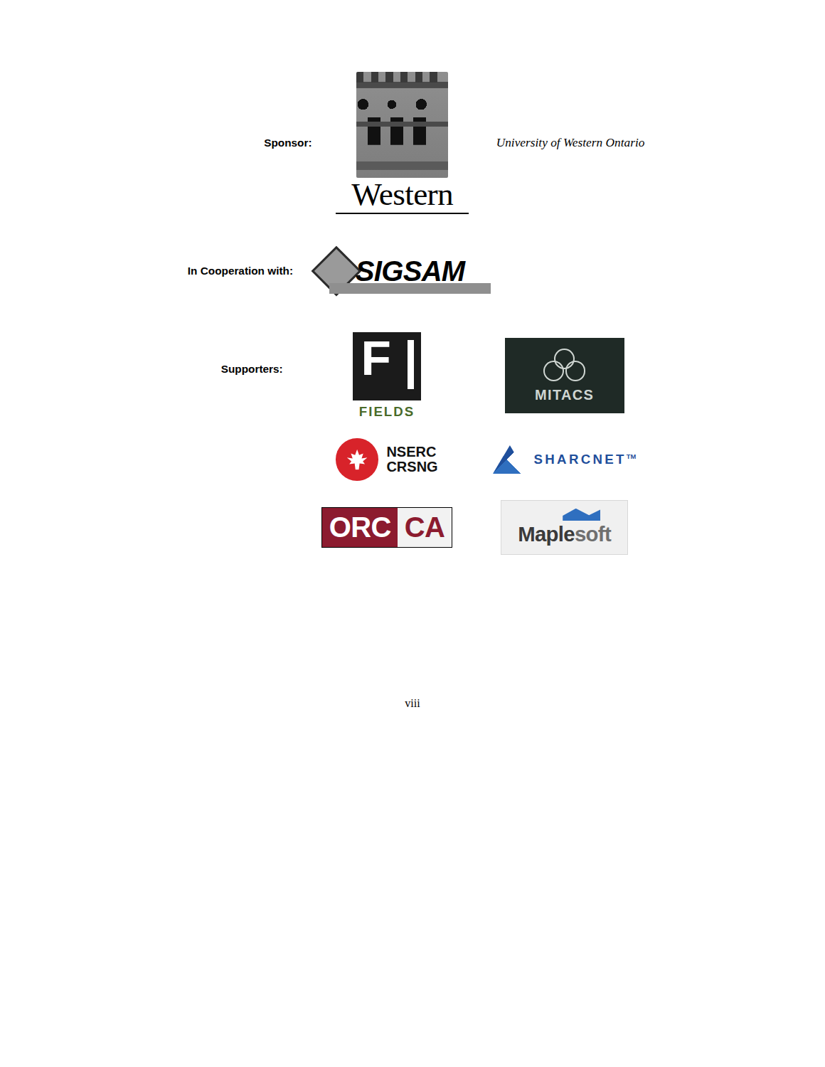Sponsor:
Western
University of Western Ontario
In Cooperation with:
SIGSAM
Supporters:
FIELDS
MITACS
NSERC
CRSNG
SHARCNETTM
ORC
CA
Maplesoft
viii